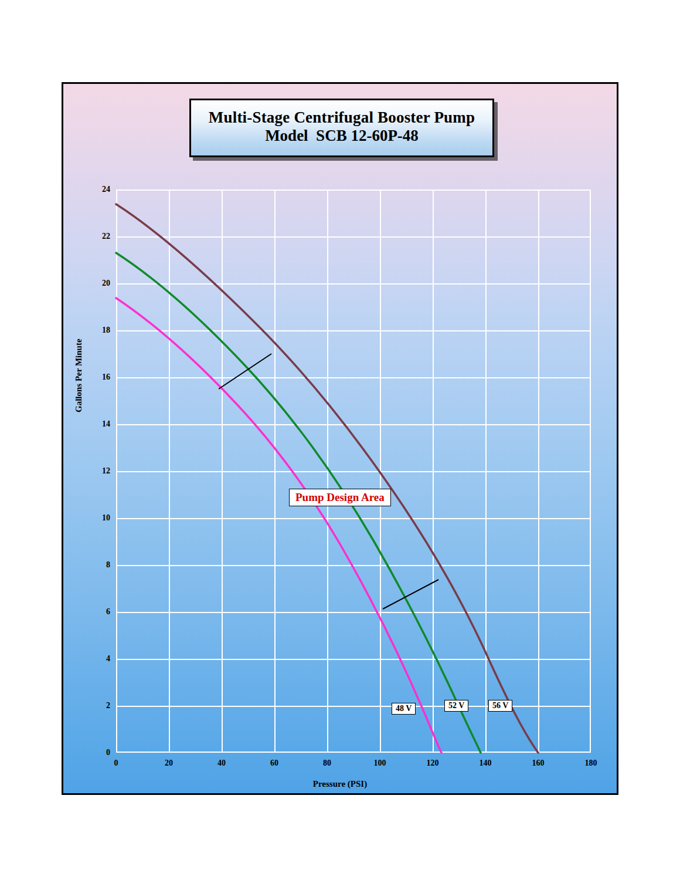Multi-Stage Centrifugal Booster Pump
Model SCB 12-60P-48
Gallons Per Minute
Pressure (PSI)
24
22
20
18
16
14
12
10
8
6
4
2
0
0
20
40
60
80
100
120
140
160
180
Pump Design Area
48 V
52 V
56 V